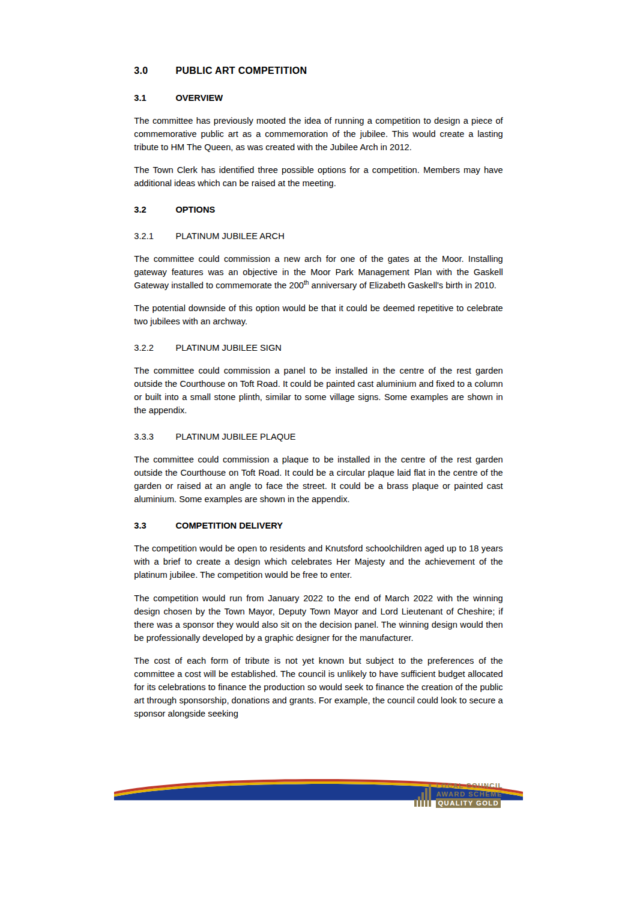3.0 PUBLIC ART COMPETITION
3.1 OVERVIEW
The committee has previously mooted the idea of running a competition to design a piece of commemorative public art as a commemoration of the jubilee. This would create a lasting tribute to HM The Queen, as was created with the Jubilee Arch in 2012.
The Town Clerk has identified three possible options for a competition. Members may have additional ideas which can be raised at the meeting.
3.2 OPTIONS
3.2.1 PLATINUM JUBILEE ARCH
The committee could commission a new arch for one of the gates at the Moor. Installing gateway features was an objective in the Moor Park Management Plan with the Gaskell Gateway installed to commemorate the 200th anniversary of Elizabeth Gaskell's birth in 2010.
The potential downside of this option would be that it could be deemed repetitive to celebrate two jubilees with an archway.
3.2.2 PLATINUM JUBILEE SIGN
The committee could commission a panel to be installed in the centre of the rest garden outside the Courthouse on Toft Road. It could be painted cast aluminium and fixed to a column or built into a small stone plinth, similar to some village signs. Some examples are shown in the appendix.
3.3.3 PLATINUM JUBILEE PLAQUE
The committee could commission a plaque to be installed in the centre of the rest garden outside the Courthouse on Toft Road. It could be a circular plaque laid flat in the centre of the garden or raised at an angle to face the street. It could be a brass plaque or painted cast aluminium. Some examples are shown in the appendix.
3.3 COMPETITION DELIVERY
The competition would be open to residents and Knutsford schoolchildren aged up to 18 years with a brief to create a design which celebrates Her Majesty and the achievement of the platinum jubilee. The competition would be free to enter.
The competition would run from January 2022 to the end of March 2022 with the winning design chosen by the Town Mayor, Deputy Town Mayor and Lord Lieutenant of Cheshire; if there was a sponsor they would also sit on the decision panel. The winning design would then be professionally developed by a graphic designer for the manufacturer.
The cost of each form of tribute is not yet known but subject to the preferences of the committee a cost will be established. The council is unlikely to have sufficient budget allocated for its celebrations to finance the production so would seek to finance the creation of the public art through sponsorship, donations and grants. For example, the council could look to secure a sponsor alongside seeking
LOCAL COUNCIL
AWARD SCHEME
QUALITY GOLD